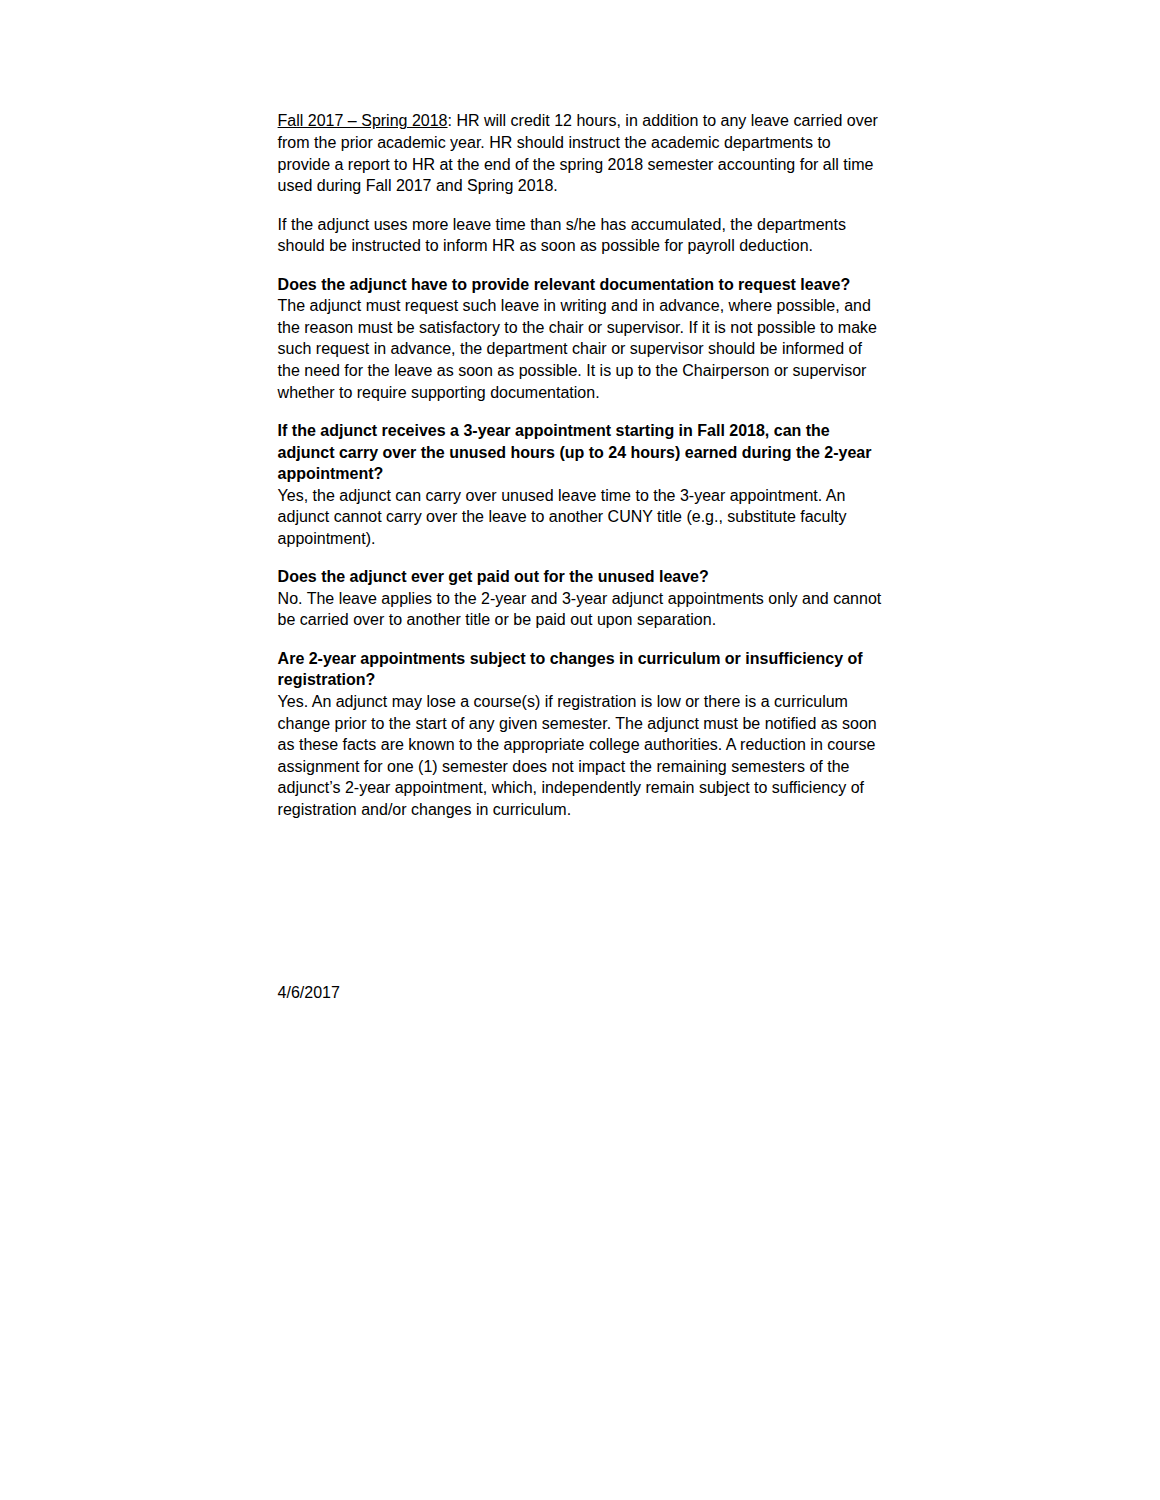Fall 2017 – Spring 2018: HR will credit 12 hours, in addition to any leave carried over from the prior academic year. HR should instruct the academic departments to provide a report to HR at the end of the spring 2018 semester accounting for all time used during Fall 2017 and Spring 2018.
If the adjunct uses more leave time than s/he has accumulated, the departments should be instructed to inform HR as soon as possible for payroll deduction.
Does the adjunct have to provide relevant documentation to request leave?
The adjunct must request such leave in writing and in advance, where possible, and the reason must be satisfactory to the chair or supervisor. If it is not possible to make such request in advance, the department chair or supervisor should be informed of the need for the leave as soon as possible. It is up to the Chairperson or supervisor whether to require supporting documentation.
If the adjunct receives a 3-year appointment starting in Fall 2018, can the adjunct carry over the unused hours (up to 24 hours) earned during the 2-year appointment?
Yes, the adjunct can carry over unused leave time to the 3-year appointment. An adjunct cannot carry over the leave to another CUNY title (e.g., substitute faculty appointment).
Does the adjunct ever get paid out for the unused leave?
No. The leave applies to the 2-year and 3-year adjunct appointments only and cannot be carried over to another title or be paid out upon separation.
Are 2-year appointments subject to changes in curriculum or insufficiency of registration?
Yes. An adjunct may lose a course(s) if registration is low or there is a curriculum change prior to the start of any given semester. The adjunct must be notified as soon as these facts are known to the appropriate college authorities. A reduction in course assignment for one (1) semester does not impact the remaining semesters of the adjunct’s 2-year appointment, which, independently remain subject to sufficiency of registration and/or changes in curriculum.
4/6/2017